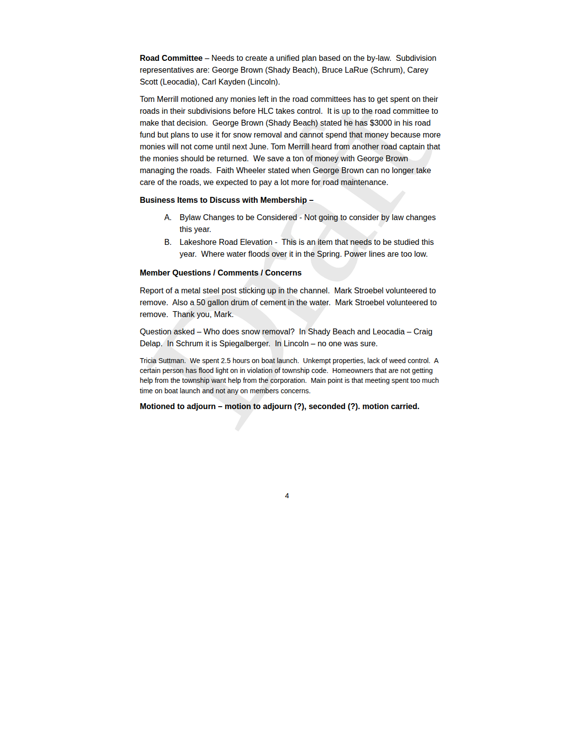Draft
Road Committee – Needs to create a unified plan based on the by-law. Subdivision representatives are: George Brown (Shady Beach), Bruce LaRue (Schrum), Carey Scott (Leocadia), Carl Kayden (Lincoln).
Tom Merrill motioned any monies left in the road committees has to get spent on their roads in their subdivisions before HLC takes control. It is up to the road committee to make that decision. George Brown (Shady Beach) stated he has $3000 in his road fund but plans to use it for snow removal and cannot spend that money because more monies will not come until next June. Tom Merrill heard from another road captain that the monies should be returned. We save a ton of money with George Brown managing the roads. Faith Wheeler stated when George Brown can no longer take care of the roads, we expected to pay a lot more for road maintenance.
Business Items to Discuss with Membership –
Bylaw Changes to be Considered - Not going to consider by law changes this year.
Lakeshore Road Elevation - This is an item that needs to be studied this year. Where water floods over it in the Spring. Power lines are too low.
Member Questions / Comments / Concerns
Report of a metal steel post sticking up in the channel. Mark Stroebel volunteered to remove. Also a 50 gallon drum of cement in the water. Mark Stroebel volunteered to remove. Thank you, Mark.
Question asked – Who does snow removal? In Shady Beach and Leocadia – Craig Delap. In Schrum it is Spiegalberger. In Lincoln – no one was sure.
Tricia Suttman. We spent 2.5 hours on boat launch. Unkempt properties, lack of weed control. A certain person has flood light on in violation of township code. Homeowners that are not getting help from the township want help from the corporation. Main point is that meeting spent too much time on boat launch and not any on members concerns.
Motioned to adjourn – motion to adjourn (?), seconded (?). motion carried.
4